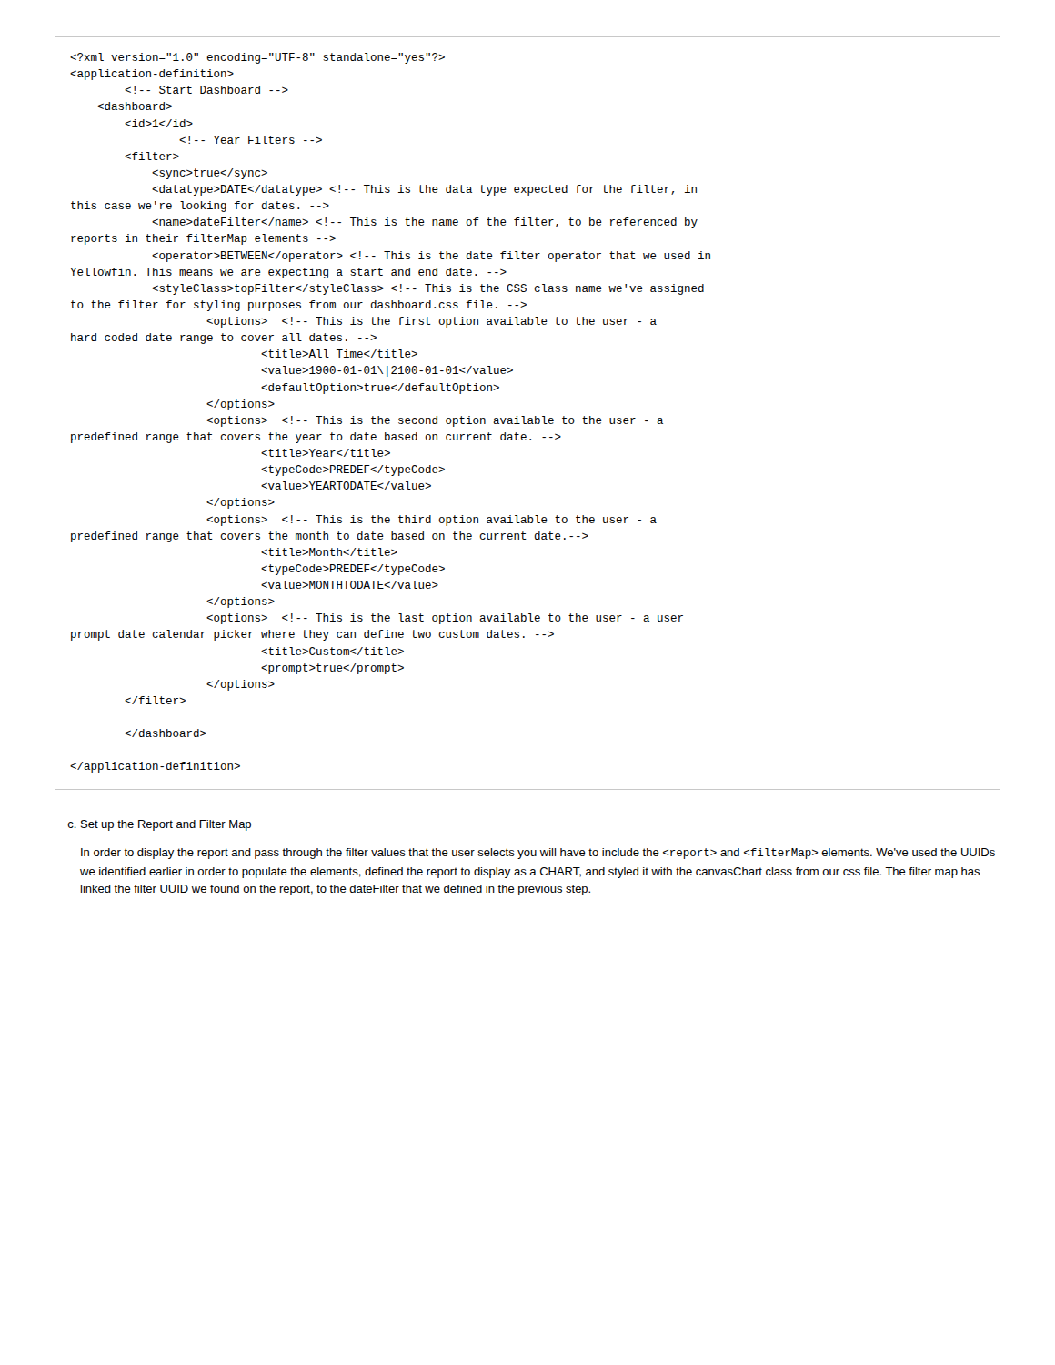<?xml version="1.0" encoding="UTF-8" standalone="yes"?>
<application-definition>
        <!-- Start Dashboard -->
    <dashboard>
        <id>1</id>
                <!-- Year Filters -->
        <filter>
            <sync>true</sync>
            <datatype>DATE</datatype> <!-- This is the data type expected for the filter, in
this case we're looking for dates. -->
            <name>dateFilter</name> <!-- This is the name of the filter, to be referenced by
reports in their filterMap elements -->
            <operator>BETWEEN</operator> <!-- This is the date filter operator that we used in
Yellowfin. This means we are expecting a start and end date. -->
            <styleClass>topFilter</styleClass> <!-- This is the CSS class name we've assigned
to the filter for styling purposes from our dashboard.css file. -->
                    <options>  <!-- This is the first option available to the user - a
hard coded date range to cover all dates. -->
                            <title>All Time</title>
                            <value>1900-01-01\|2100-01-01</value>
                            <defaultOption>true</defaultOption>
                    </options>
                    <options>  <!-- This is the second option available to the user - a
predefined range that covers the year to date based on current date. -->
                            <title>Year</title>
                            <typeCode>PREDEF</typeCode>
                            <value>YEARTODATE</value>
                    </options>
                    <options>  <!-- This is the third option available to the user - a
predefined range that covers the month to date based on the current date.-->
                            <title>Month</title>
                            <typeCode>PREDEF</typeCode>
                            <value>MONTHTODATE</value>
                    </options>
                    <options>  <!-- This is the last option available to the user - a user
prompt date calendar picker where they can define two custom dates. -->
                            <title>Custom</title>
                            <prompt>true</prompt>
                    </options>
        </filter>

        </dashboard>

</application-definition>
Set up the Report and Filter Map
In order to display the report and pass through the filter values that the user selects you will have to include the <report> and <filterMap> elements. We've used the UUIDs we identified earlier in order to populate the elements, defined the report to display as a CHART, and styled it with the canvasChart class from our css file. The filter map has linked the filter UUID we found on the report, to the dateFilter that we defined in the previous step.